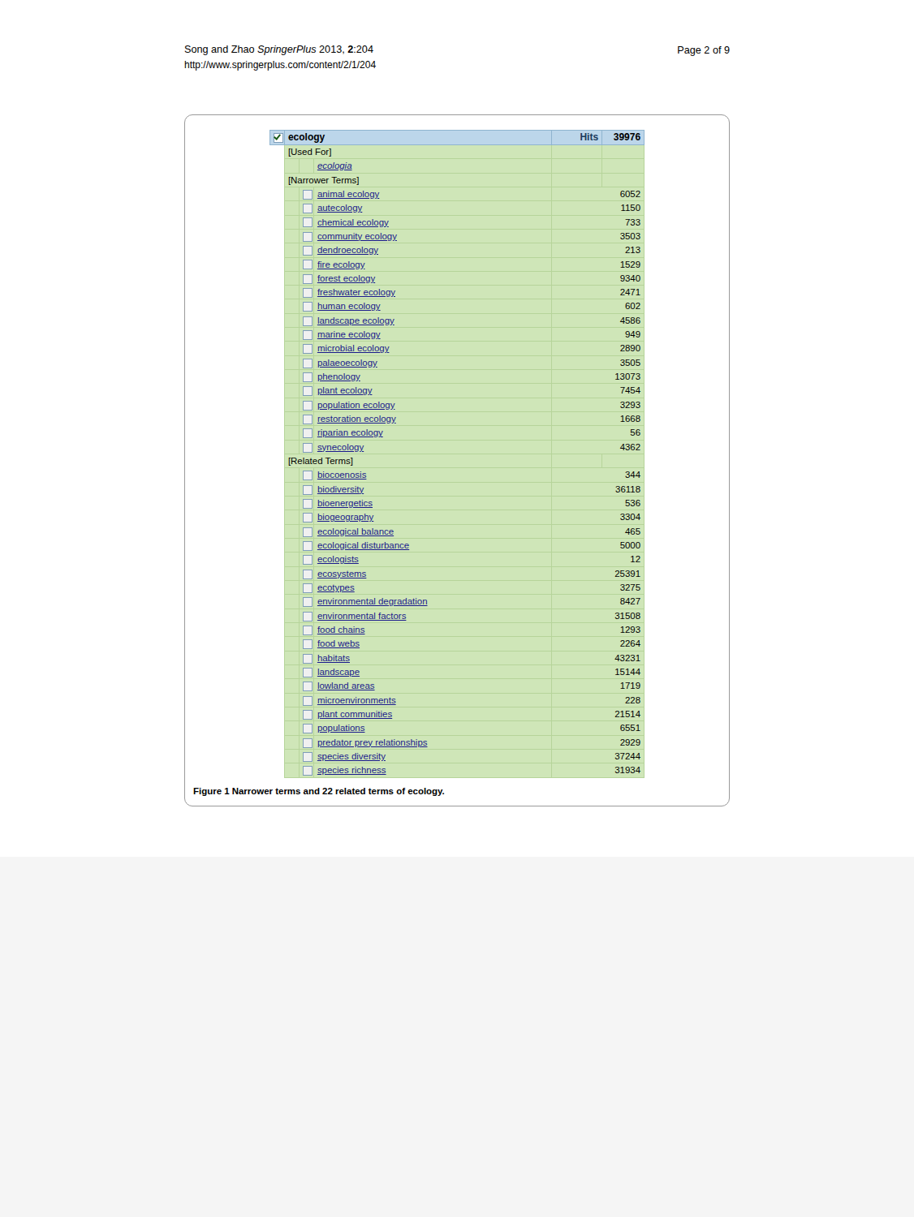Song and Zhao SpringerPlus 2013, 2:204
http://www.springerplus.com/content/2/1/204
Page 2 of 9
| | ecology | Hits | 39976 |
| | [Used For] | | |
| | | | ecologia | | |
| | [Narrower Terms] | | |
| | | | animal ecology | 6052 |
| | | | autecology | 1150 |
| | | | chemical ecology | 733 |
| | | | community ecology | 3503 |
| | | | dendroecology | 213 |
| | | | fire ecology | 1529 |
| | | | forest ecology | 9340 |
| | | | freshwater ecology | 2471 |
| | | | human ecology | 602 |
| | | | landscape ecology | 4586 |
| | | | marine ecology | 949 |
| | | | microbial ecology | 2890 |
| | | | palaeoecology | 3505 |
| | | | phenology | 13073 |
| | | | plant ecology | 7454 |
| | | | population ecology | 3293 |
| | | | restoration ecology | 1668 |
| | | | riparian ecology | 56 |
| | | | synecology | 4362 |
| | [Related Terms] | | |
| | | | biocoenosis | 344 |
| | | | biodiversity | 36118 |
| | | | bioenergetics | 536 |
| | | | biogeography | 3304 |
| | | | ecological balance | 465 |
| | | | ecological disturbance | 5000 |
| | | | ecologists | 12 |
| | | | ecosystems | 25391 |
| | | | ecotypes | 3275 |
| | | | environmental degradation | 8427 |
| | | | environmental factors | 31508 |
| | | | food chains | 1293 |
| | | | food webs | 2264 |
| | | | habitats | 43231 |
| | | | landscape | 15144 |
| | | | lowland areas | 1719 |
| | | | microenvironments | 228 |
| | | | plant communities | 21514 |
| | | | populations | 6551 |
| | | | predator prey relationships | 2929 |
| | | | species diversity | 37244 |
| | | | species richness | 31934 |
Figure 1 Narrower terms and 22 related terms of ecology.